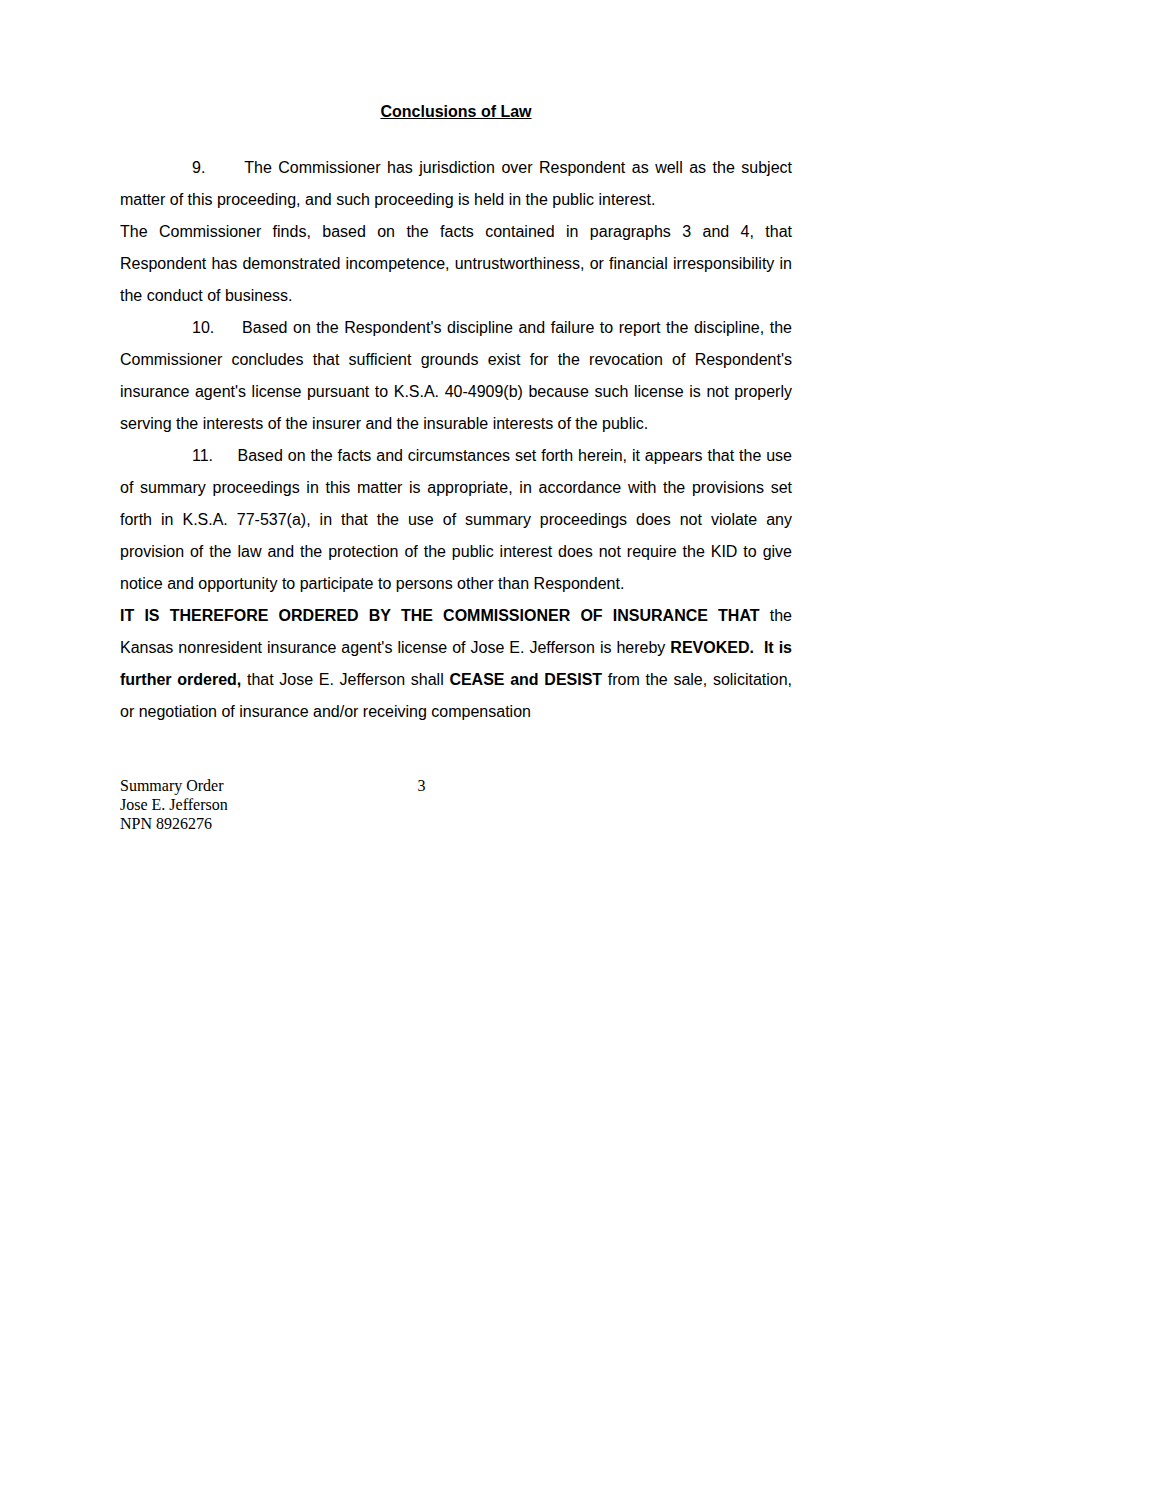Conclusions of Law
9. The Commissioner has jurisdiction over Respondent as well as the subject matter of this proceeding, and such proceeding is held in the public interest.
The Commissioner finds, based on the facts contained in paragraphs 3 and 4, that Respondent has demonstrated incompetence, untrustworthiness, or financial irresponsibility in the conduct of business.
10. Based on the Respondent's discipline and failure to report the discipline, the Commissioner concludes that sufficient grounds exist for the revocation of Respondent's insurance agent's license pursuant to K.S.A. 40-4909(b) because such license is not properly serving the interests of the insurer and the insurable interests of the public.
11. Based on the facts and circumstances set forth herein, it appears that the use of summary proceedings in this matter is appropriate, in accordance with the provisions set forth in K.S.A. 77-537(a), in that the use of summary proceedings does not violate any provision of the law and the protection of the public interest does not require the KID to give notice and opportunity to participate to persons other than Respondent.
IT IS THEREFORE ORDERED BY THE COMMISSIONER OF INSURANCE THAT the Kansas nonresident insurance agent's license of Jose E. Jefferson is hereby REVOKED. It is further ordered, that Jose E. Jefferson shall CEASE and DESIST from the sale, solicitation, or negotiation of insurance and/or receiving compensation
3 Summary Order Jose E. Jefferson NPN 8926276